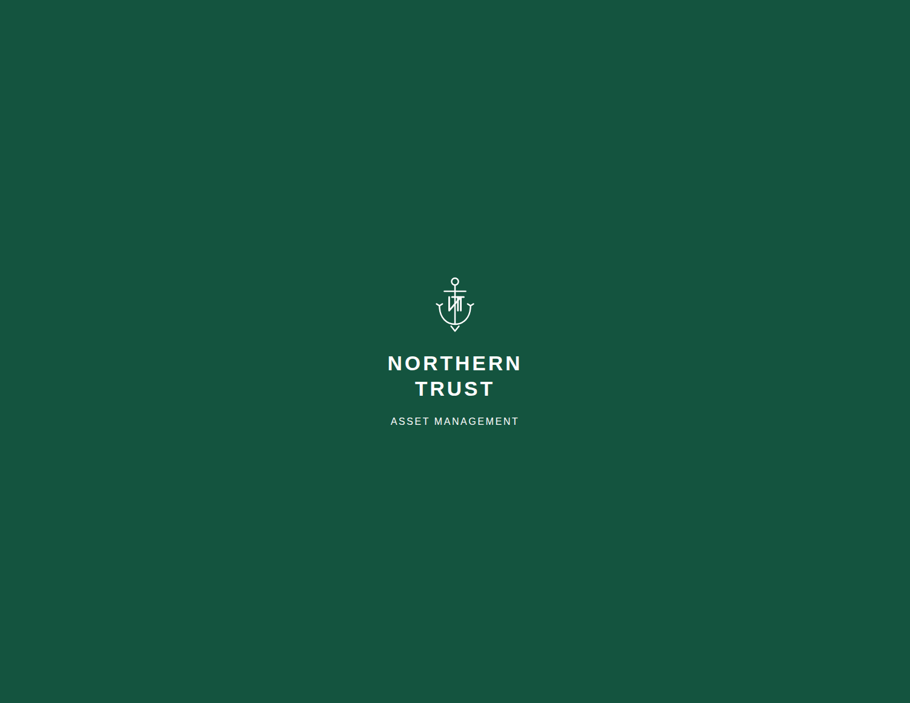Northern Trust
Asset Management